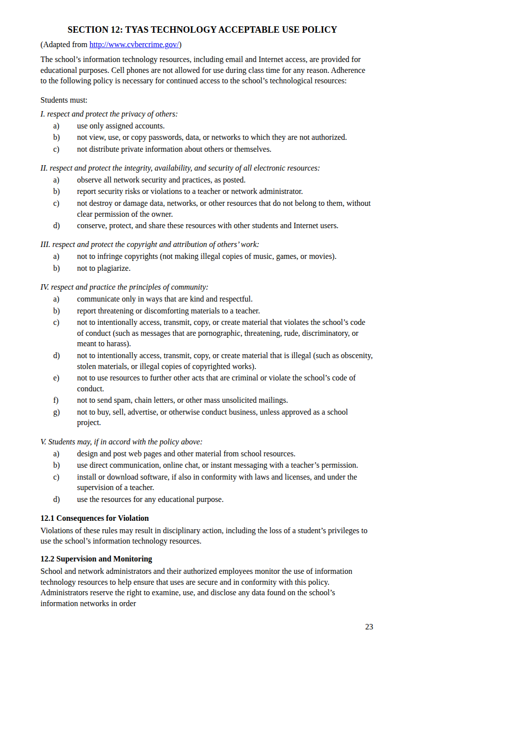SECTION 12: TYAS TECHNOLOGY ACCEPTABLE USE POLICY
(Adapted from http://www.cvbercrime.gov/)
The school’s information technology resources, including email and Internet access, are provided for educational purposes. Cell phones are not allowed for use during class time for any reason. Adherence to the following policy is necessary for continued access to the school’s technological resources:
Students must:
I. respect and protect the privacy of others:
use only assigned accounts.
not view, use, or copy passwords, data, or networks to which they are not authorized.
not distribute private information about others or themselves.
II. respect and protect the integrity, availability, and security of all electronic resources:
observe all network security and practices, as posted.
report security risks or violations to a teacher or network administrator.
not destroy or damage data, networks, or other resources that do not belong to them, without clear permission of the owner.
conserve, protect, and share these resources with other students and Internet users.
III. respect and protect the copyright and attribution of others’ work:
not to infringe copyrights (not making illegal copies of music, games, or movies).
not to plagiarize.
IV. respect and practice the principles of community:
communicate only in ways that are kind and respectful.
report threatening or discomforting materials to a teacher.
not to intentionally access, transmit, copy, or create material that violates the school’s code of conduct (such as messages that are pornographic, threatening, rude, discriminatory, or meant to harass).
not to intentionally access, transmit, copy, or create material that is illegal (such as obscenity, stolen materials, or illegal copies of copyrighted works).
not to use resources to further other acts that are criminal or violate the school’s code of conduct.
not to send spam, chain letters, or other mass unsolicited mailings.
not to buy, sell, advertise, or otherwise conduct business, unless approved as a school project.
V. Students may, if in accord with the policy above:
design and post web pages and other material from school resources.
use direct communication, online chat, or instant messaging with a teacher’s permission.
install or download software, if also in conformity with laws and licenses, and under the supervision of a teacher.
use the resources for any educational purpose.
12.1 Consequences for Violation
Violations of these rules may result in disciplinary action, including the loss of a student’s privileges to use the school’s information technology resources.
12.2 Supervision and Monitoring
School and network administrators and their authorized employees monitor the use of information technology resources to help ensure that uses are secure and in conformity with this policy. Administrators reserve the right to examine, use, and disclose any data found on the school’s information networks in order
23